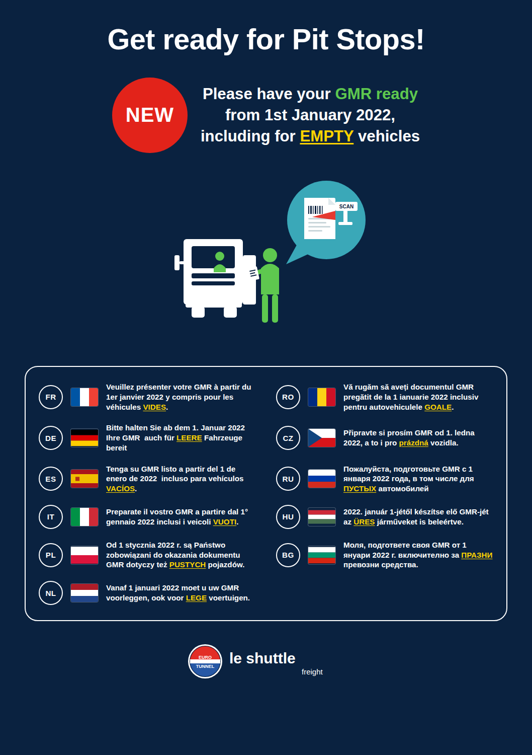Get ready for Pit Stops!
NEW
Please have your GMR ready
from 1st January 2022,
including for EMPTY vehicles
SCAN
FR
Veuillez présenter votre GMR à partir du 1er janvier 2022 y compris pour les véhicules VIDES.
RO
Vă rugăm să aveți documentul GMR pregătit de la 1 ianuarie 2022 inclusiv pentru autovehiculele GOALE.
DE
Bitte halten Sie ab dem 1. Januar 2022 Ihre GMR auch für LEERE Fahrzeuge bereit
CZ
Připravte si prosím GMR od 1. ledna 2022, a to i pro prázdná vozidla.
ES
Tenga su GMR listo a partir del 1 de enero de 2022 incluso para vehículos VACÍOS.
RU
Пожалуйста, подготовьте GMR с 1 января 2022 года, в том числе для ПУСТЫХ автомобилей
IT
Preparate il vostro GMR a partire dal 1° gennaio 2022 inclusi i veicoli VUOTI.
HU
2022. január 1-jétől készítse elő GMR-jét az ÜRES járműveket is beleértve.
PL
Od 1 stycznia 2022 r. są Państwo zobowiązani do okazania dokumentu GMR dotyczy też PUSTYCH pojazdów.
BG
Моля, подгответе своя GMR от 1 януари 2022 г. включително за ПРАЗНИ превозни средства.
NL
Vanaf 1 januari 2022 moet u uw GMR voorleggen, ook voor LEGE voertuigen.
EURO TUNNEL le shuttle freight